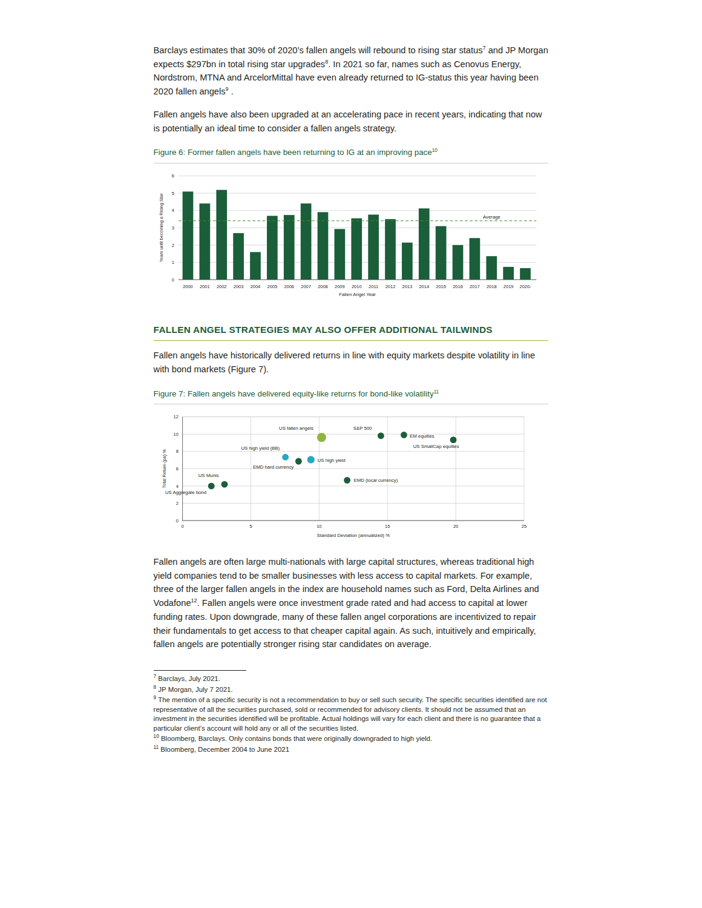Barclays estimates that 30% of 2020’s fallen angels will rebound to rising star status7 and JP Morgan expects $297bn in total rising star upgrades8. In 2021 so far, names such as Cenovus Energy, Nordstrom, MTNA and ArcelorMittal have even already returned to IG-status this year having been 2020 fallen angels9 .
Fallen angels have also been upgraded at an accelerating pace in recent years, indicating that now is potentially an ideal time to consider a fallen angels strategy.
Figure 6: Former fallen angels have been returning to IG at an improving pace10
6 5 4 3 2 1 0 Years until becoming a Rising Star Average 2000 2001 2002 2003 2004 2005 2006 2007 2008 2009 2010 2011 2012 2013 2014 2015 2016 2017 2018 2019 2020- Fallen Angel Year
Fallen angel strategies may also offer additional tailwinds
Fallen angels have historically delivered returns in line with equity markets despite volatility in line with bond markets (Figure 7).
Figure 7: Fallen angels have delivered equity-like returns for bond-like volatility11
12 10 8 6 4 2 0 Total Return (pa) % 0 5 10 15 20 25 Standard Deviation (annualized) % US fallen angels S&P 500 EM equities US SmallCap equities US high yield (BB) US high yield EMD hard currency EMD (local currency) US Munis US Aggregate bond
Fallen angels are often large multi-nationals with large capital structures, whereas traditional high yield companies tend to be smaller businesses with less access to capital markets. For example, three of the larger fallen angels in the index are household names such as Ford, Delta Airlines and Vodafone12. Fallen angels were once investment grade rated and had access to capital at lower funding rates. Upon downgrade, many of these fallen angel corporations are incentivized to repair their fundamentals to get access to that cheaper capital again. As such, intuitively and empirically, fallen angels are potentially stronger rising star candidates on average.
7 Barclays, July 2021.
8 JP Morgan, July 7 2021.
9 The mention of a specific security is not a recommendation to buy or sell such security. The specific securities identified are not representative of all the securities purchased, sold or recommended for advisory clients. It should not be assumed that an investment in the securities identified will be profitable. Actual holdings will vary for each client and there is no guarantee that a particular client’s account will hold any or all of the securities listed.
10 Bloomberg, Barclays. Only contains bonds that were originally downgraded to high yield.
11 Bloomberg, December 2004 to June 2021